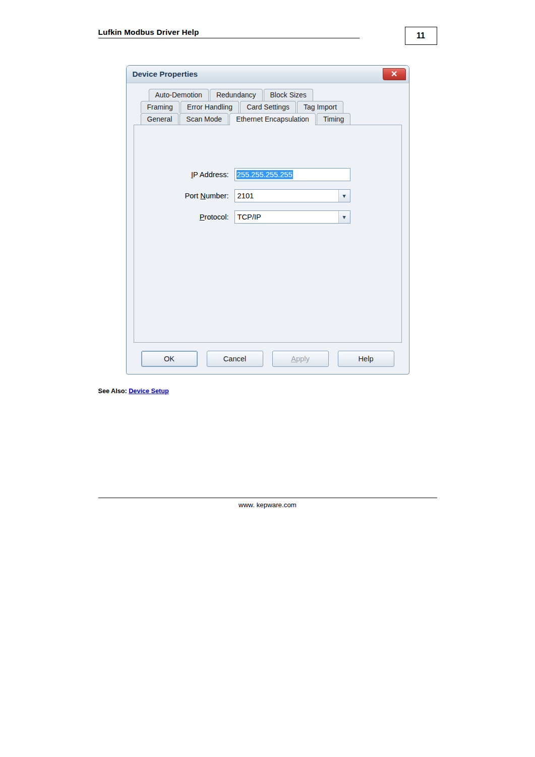Lufkin Modbus Driver Help
11
Device Properties
✕
Auto-Demotion
Redundancy
Block Sizes
Framing
Error Handling
Card Settings
Tag Import
General
Scan Mode
Ethernet Encapsulation
Timing
| I P Address: | 255.255.255.255 |
| Port N umber: | 2101 ▼ |
| P rotocol: | TCP/IP ▼ |
OK
Cancel
Apply
Help
See Also: Device Setup
www. kepware.com